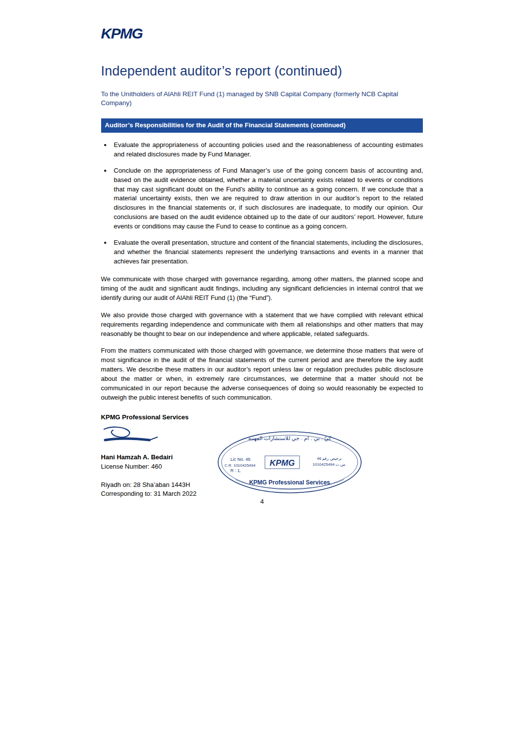KPMG
Independent auditor’s report (continued)
To the Unitholders of AlAhli REIT Fund (1) managed by SNB Capital Company (formerly NCB Capital Company)
Auditor’s Responsibilities for the Audit of the Financial Statements (continued)
Evaluate the appropriateness of accounting policies used and the reasonableness of accounting estimates and related disclosures made by Fund Manager.
Conclude on the appropriateness of Fund Manager’s use of the going concern basis of accounting and, based on the audit evidence obtained, whether a material uncertainty exists related to events or conditions that may cast significant doubt on the Fund’s ability to continue as a going concern. If we conclude that a material uncertainty exists, then we are required to draw attention in our auditor’s report to the related disclosures in the financial statements or, if such disclosures are inadequate, to modify our opinion. Our conclusions are based on the audit evidence obtained up to the date of our auditors’ report. However, future events or conditions may cause the Fund to cease to continue as a going concern.
Evaluate the overall presentation, structure and content of the financial statements, including the disclosures, and whether the financial statements represent the underlying transactions and events in a manner that achieves fair presentation.
We communicate with those charged with governance regarding, among other matters, the planned scope and timing of the audit and significant audit findings, including any significant deficiencies in internal control that we identify during our audit of AlAhli REIT Fund (1) (the “Fund”).
We also provide those charged with governance with a statement that we have complied with relevant ethical requirements regarding independence and communicate with them all relationships and other matters that may reasonably be thought to bear on our independence and where applicable, related safeguards.
From the matters communicated with those charged with governance, we determine those matters that were of most significance in the audit of the financial statements of the current period and are therefore the key audit matters. We describe these matters in our auditor’s report unless law or regulation precludes public disclosure about the matter or when, in extremely rare circumstances, we determine that a matter should not be communicated in our report because the adverse consequences of doing so would reasonably be expected to outweigh the public interest benefits of such communication.
KPMG Professional Services
Hani Hamzah A. Bedairi
License Number: 460
Riyadh on: 28 Sha’aban 1443H
Corresponding to: 31 March 2022
كيّ . بي . ام . جي للاستشارات المهنية Lic No. 46 C.R. 1010425494 R : 1. KPMG ترخيص رقم 46 س.ت 1010425494 KPMG Professional Services
4